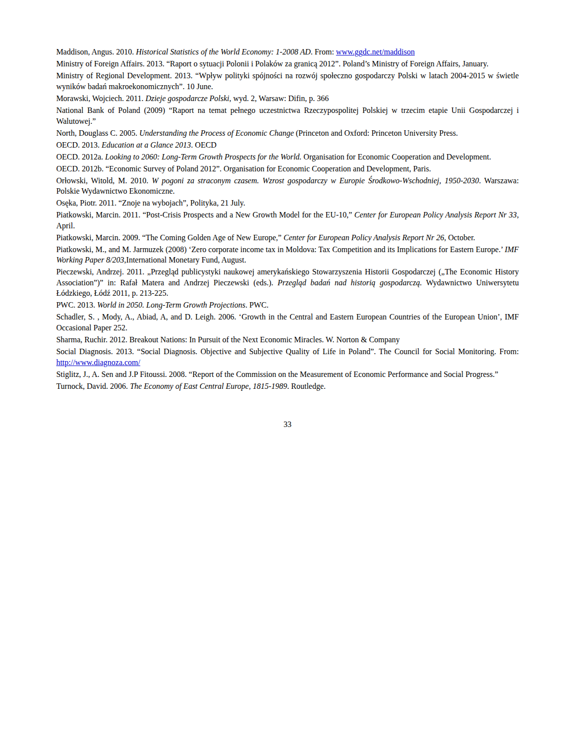Maddison, Angus. 2010. Historical Statistics of the World Economy: 1-2008 AD. From: www.ggdc.net/maddison
Ministry of Foreign Affairs. 2013. “Raport o sytuacji Polonii i Polaków za granicą 2012”. Poland’s Ministry of Foreign Affairs, January.
Ministry of Regional Development. 2013. “Wpływ polityki spójności na rozwój społeczno gospodarczy Polski w latach 2004-2015 w świetle wyników badań makroekonomicznych”. 10 June.
Morawski, Wojciech. 2011. Dzieje gospodarcze Polski, wyd. 2, Warsaw: Difin, p. 366
National Bank of Poland (2009) “Raport na temat pełnego uczestnictwa Rzeczypospolitej Polskiej w trzecim etapie Unii Gospodarczej i Walutowej.”
North, Douglass C. 2005. Understanding the Process of Economic Change (Princeton and Oxford: Princeton University Press.
OECD. 2013. Education at a Glance 2013. OECD
OECD. 2012a. Looking to 2060: Long-Term Growth Prospects for the World. Organisation for Economic Cooperation and Development.
OECD. 2012b. “Economic Survey of Poland 2012”. Organisation for Economic Cooperation and Development, Paris.
Orłowski, Witold, M. 2010. W pogoni za straconym czasem. Wzrost gospodarczy w Europie Środkowo-Wschodniej, 1950-2030. Warszawa: Polskie Wydawnictwo Ekonomiczne.
Osęka, Piotr. 2011. “Znoje na wybojach”, Polityka, 21 July.
Piatkowski, Marcin. 2011. “Post-Crisis Prospects and a New Growth Model for the EU-10,” Center for European Policy Analysis Report Nr 33, April.
Piatkowski, Marcin. 2009. “The Coming Golden Age of New Europe,” Center for European Policy Analysis Report Nr 26, October.
Piatkowski, M., and M. Jarmuzek (2008) ‘Zero corporate income tax in Moldova: Tax Competition and its Implications for Eastern Europe.’ IMF Working Paper 8/203,International Monetary Fund, August.
Pieczewski, Andrzej. 2011. „Przegląd publicystyki naukowej amerykańskiego Stowarzyszenia Historii Gospodarczej („The Economic History Association”)” in: Rafał Matera and Andrzej Pieczewski (eds.). Przegląd badań nad historią gospodarczą. Wydawnictwo Uniwersytetu Łódzkiego, Łódź 2011, p. 213-225.
PWC. 2013. World in 2050. Long-Term Growth Projections. PWC.
Schadler, S. , Mody, A., Abiad, A, and D. Leigh. 2006. ‘Growth in the Central and Eastern European Countries of the European Union’, IMF Occasional Paper 252.
Sharma, Ruchir. 2012. Breakout Nations: In Pursuit of the Next Economic Miracles. W. Norton & Company
Social Diagnosis. 2013. “Social Diagnosis. Objective and Subjective Quality of Life in Poland”. The Council for Social Monitoring. From: http://www.diagnoza.com/
Stiglitz, J., A. Sen and J.P Fitoussi. 2008. “Report of the Commission on the Measurement of Economic Performance and Social Progress.”
Turnock, David. 2006. The Economy of East Central Europe, 1815-1989. Routledge.
33